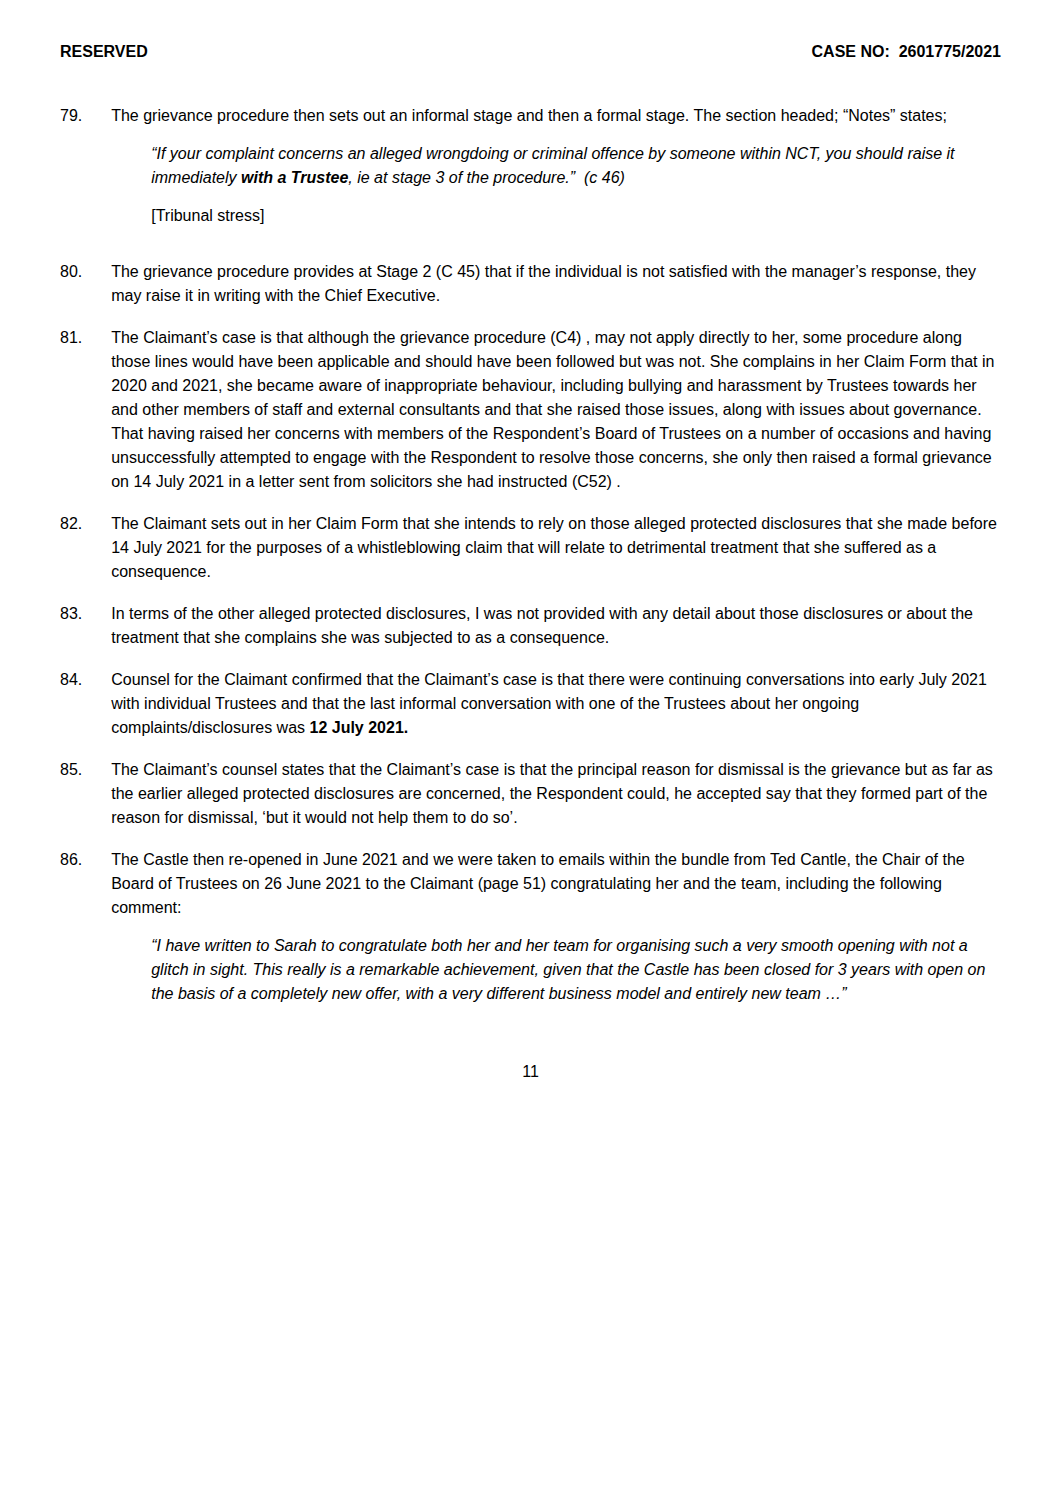RESERVED CASE NO: 2601775/2021
79. The grievance procedure then sets out an informal stage and then a formal stage. The section headed; “Notes” states;
“If your complaint concerns an alleged wrongdoing or criminal offence by someone within NCT, you should raise it immediately with a Trustee, ie at stage 3 of the procedure.” (c 46)
[Tribunal stress]
80. The grievance procedure provides at Stage 2 (C 45) that if the individual is not satisfied with the manager’s response, they may raise it in writing with the Chief Executive.
81. The Claimant’s case is that although the grievance procedure (C4) , may not apply directly to her, some procedure along those lines would have been applicable and should have been followed but was not. She complains in her Claim Form that in 2020 and 2021, she became aware of inappropriate behaviour, including bullying and harassment by Trustees towards her and other members of staff and external consultants and that she raised those issues, along with issues about governance. That having raised her concerns with members of the Respondent’s Board of Trustees on a number of occasions and having unsuccessfully attempted to engage with the Respondent to resolve those concerns, she only then raised a formal grievance on 14 July 2021 in a letter sent from solicitors she had instructed (C52) .
82. The Claimant sets out in her Claim Form that she intends to rely on those alleged protected disclosures that she made before 14 July 2021 for the purposes of a whistleblowing claim that will relate to detrimental treatment that she suffered as a consequence.
83. In terms of the other alleged protected disclosures, I was not provided with any detail about those disclosures or about the treatment that she complains she was subjected to as a consequence.
84. Counsel for the Claimant confirmed that the Claimant’s case is that there were continuing conversations into early July 2021 with individual Trustees and that the last informal conversation with one of the Trustees about her ongoing complaints/disclosures was 12 July 2021.
85. The Claimant’s counsel states that the Claimant’s case is that the principal reason for dismissal is the grievance but as far as the earlier alleged protected disclosures are concerned, the Respondent could, he accepted say that they formed part of the reason for dismissal, ‘but it would not help them to do so’.
86. The Castle then re-opened in June 2021 and we were taken to emails within the bundle from Ted Cantle, the Chair of the Board of Trustees on 26 June 2021 to the Claimant (page 51) congratulating her and the team, including the following comment:
“I have written to Sarah to congratulate both her and her team for organising such a very smooth opening with not a glitch in sight. This really is a remarkable achievement, given that the Castle has been closed for 3 years with open on the basis of a completely new offer, with a very different business model and entirely new team …”
11